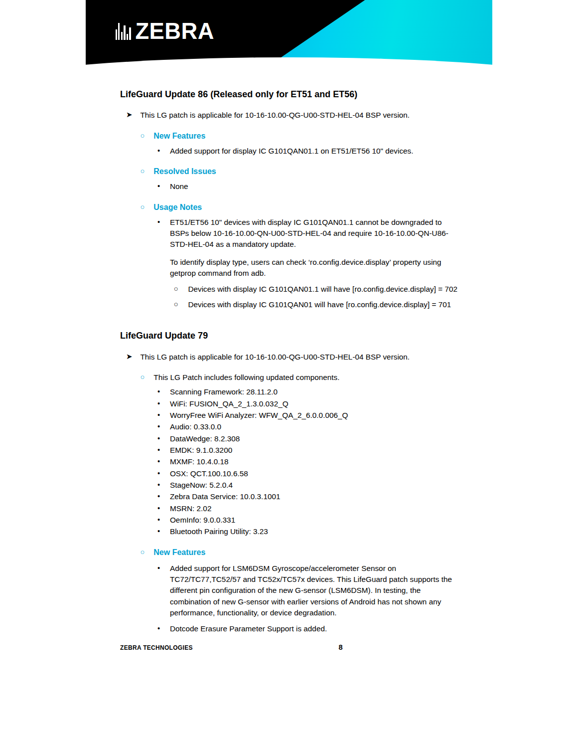ZEBRA
LifeGuard Update 86 (Released only for ET51 and ET56)
➤
This LG patch is applicable for 10-16-10.00-QG-U00-STD-HEL-04 BSP version.
○
New Features
•
Added support for display IC G101QAN01.1 on ET51/ET56 10" devices.
○
Resolved Issues
•
None
○
Usage Notes
•
ET51/ET56 10" devices with display IC G101QAN01.1 cannot be downgraded to BSPs below 10-16-10.00-QN-U00-STD-HEL-04 and require 10-16-10.00-QN-U86-STD-HEL-04 as a mandatory update.
To identify display type, users can check ‘ro.config.device.display’ property using getprop command from adb.
○
Devices with display IC G101QAN01.1 will have [ro.config.device.display] = 702
○
Devices with display IC G101QAN01 will have [ro.config.device.display] = 701
LifeGuard Update 79
➤
This LG patch is applicable for 10-16-10.00-QG-U00-STD-HEL-04 BSP version.
○
This LG Patch includes following updated components.
•
Scanning Framework: 28.11.2.0
•
WiFi: FUSION_QA_2_1.3.0.032_Q
•
WorryFree WiFi Analyzer: WFW_QA_2_6.0.0.006_Q
•
Audio: 0.33.0.0
•
DataWedge: 8.2.308
•
EMDK: 9.1.0.3200
•
MXMF: 10.4.0.18
•
OSX: QCT.100.10.6.58
•
StageNow: 5.2.0.4
•
Zebra Data Service: 10.0.3.1001
•
MSRN: 2.02
•
OemInfo: 9.0.0.331
•
Bluetooth Pairing Utility: 3.23
○
New Features
•
Added support for LSM6DSM Gyroscope/accelerometer Sensor on TC72/TC77,TC52/57 and TC52x/TC57x devices. This LifeGuard patch supports the different pin configuration of the new G-sensor (LSM6DSM). In testing, the combination of new G-sensor with earlier versions of Android has not shown any performance, functionality, or device degradation.
•
Dotcode Erasure Parameter Support is added.
ZEBRA TECHNOLOGIES
8